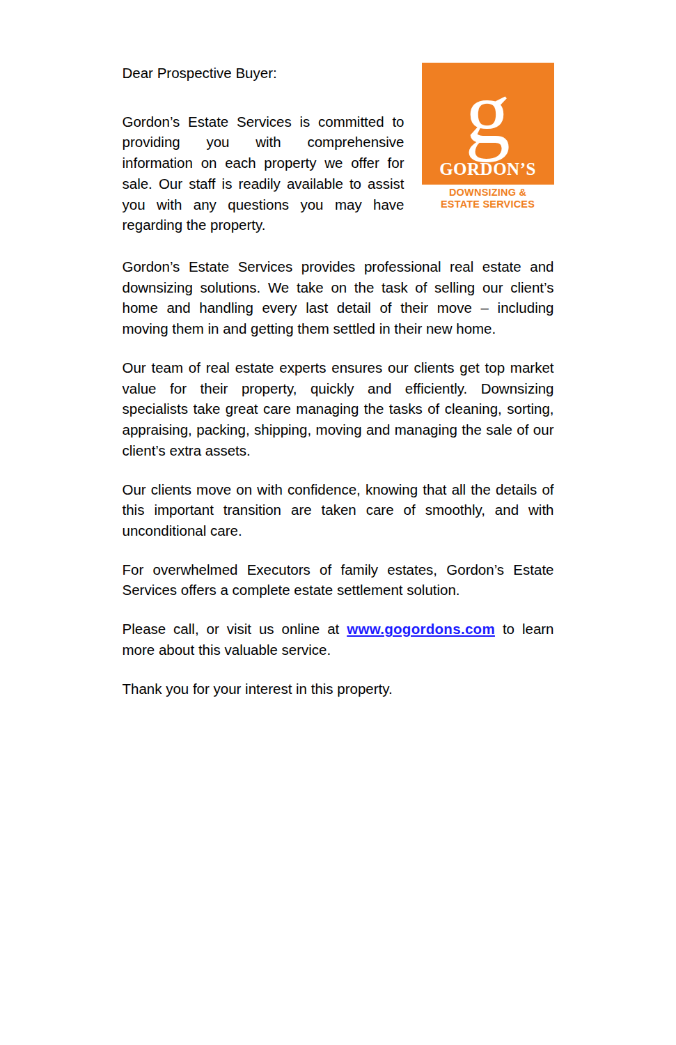g
GORDON’S
DOWNSIZING &
ESTATE SERVICES
Dear Prospective Buyer:
Gordon’s Estate Services is committed to providing you with comprehensive information on each property we offer for sale. Our staff is readily available to assist you with any questions you may have regarding the property.
Gordon’s Estate Services provides professional real estate and downsizing solutions. We take on the task of selling our client’s home and handling every last detail of their move – including moving them in and getting them settled in their new home.
Our team of real estate experts ensures our clients get top market value for their property, quickly and efficiently. Downsizing specialists take great care managing the tasks of cleaning, sorting, appraising, packing, shipping, moving and managing the sale of our client’s extra assets.
Our clients move on with confidence, knowing that all the details of this important transition are taken care of smoothly, and with unconditional care.
For overwhelmed Executors of family estates, Gordon’s Estate Services offers a complete estate settlement solution.
Please call, or visit us online at www.gogordons.com to learn more about this valuable service.
Thank you for your interest in this property.